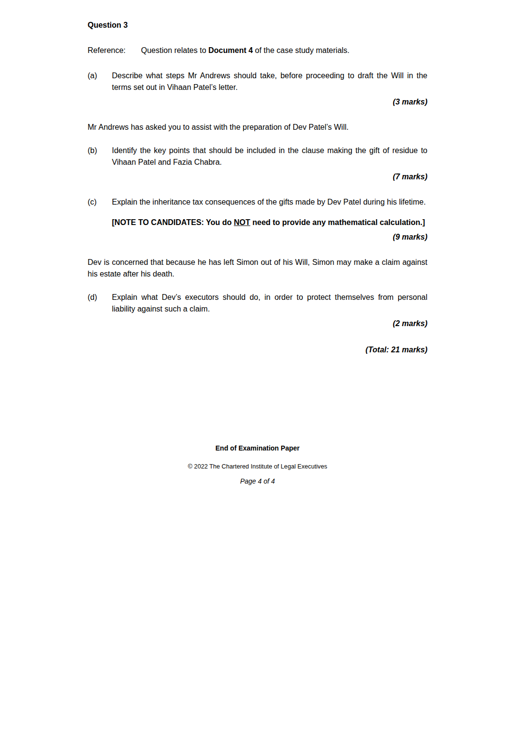Question 3
Reference: Question relates to Document 4 of the case study materials.
(a)
Describe what steps Mr Andrews should take, before proceeding to draft the Will in the terms set out in Vihaan Patel’s letter.
(3 marks)
Mr Andrews has asked you to assist with the preparation of Dev Patel’s Will.
(b)
Identify the key points that should be included in the clause making the gift of residue to Vihaan Patel and Fazia Chabra.
(7 marks)
(c)
Explain the inheritance tax consequences of the gifts made by Dev Patel during his lifetime.
[NOTE TO CANDIDATES: You do NOT need to provide any mathematical calculation.]
(9 marks)
Dev is concerned that because he has left Simon out of his Will, Simon may make a claim against his estate after his death.
(d)
Explain what Dev’s executors should do, in order to protect themselves from personal liability against such a claim.
(2 marks)
(Total: 21 marks)
End of Examination Paper
© 2022 The Chartered Institute of Legal Executives
Page 4 of 4